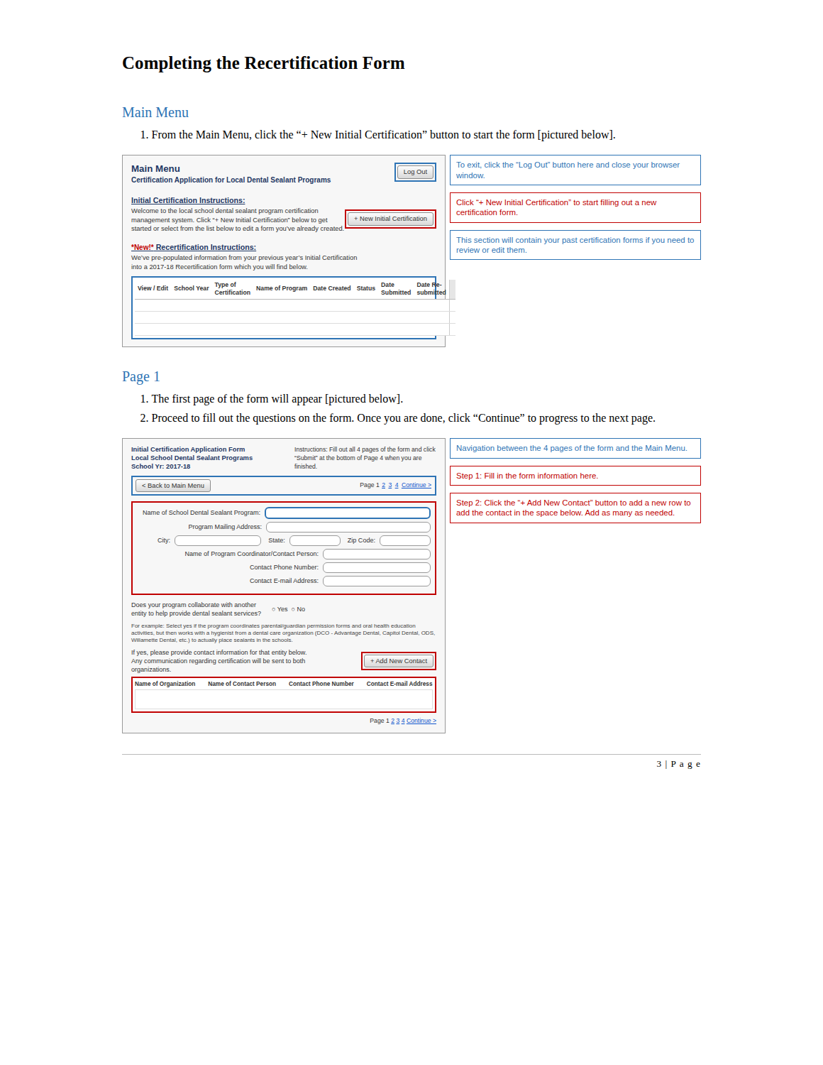Completing the Recertification Form
Main Menu
From the Main Menu, click the “+ New Initial Certification” button to start the form [pictured below].
Log Out
Main Menu
Certification Application for Local Dental Sealant Programs
Initial Certification Instructions:
+ New Initial Certification
Welcome to the local school dental sealant program certification management system. Click “+ New Initial Certification” below to get started or select from the list below to edit a form you’ve already created.
*New!* Recertification Instructions:
We’ve pre-populated information from your previous year’s Initial Certification into a 2017-18 Recertification form which you will find below.
| View / Edit | School Year | Type of Certification | Name of Program | Date Created | Status | Date Submitted | Date Re- submitted | |
| --- | --- | --- | --- | --- | --- | --- | --- | --- |
To exit, click the “Log Out” button here and close your browser window.
Click “+ New Initial Certification” to start filling out a new certification form.
This section will contain your past certification forms if you need to review or edit them.
Page 1
The first page of the form will appear [pictured below].
Proceed to fill out the questions on the form. Once you are done, click “Continue” to progress to the next page.
Initial Certification Application Form
Local School Dental Sealant Programs
School Yr: 2017-18
Instructions: Fill out all 4 pages of the form and click “Submit” at the bottom of Page 4 when you are finished.
< Back to Main Menu Page 1 2 3 4 Continue >
Name of School Dental Sealant Program:
Program Mailing Address:
City: State: Zip Code:
Name of Program Coordinator/Contact Person:
Contact Phone Number:
Contact E-mail Address:
Does your program collaborate with another entity to help provide dental sealant services? ○ Yes ○ No
For example: Select yes if the program coordinates parental/guardian permission forms and oral health education activities, but then works with a hygienist from a dental care organization (DCO - Advantage Dental, Capitol Dental, ODS, Willamette Dental, etc.) to actually place sealants in the schools.
If yes, please provide contact information for that entity below. Any communication regarding certification will be sent to both organizations. + Add New Contact
Name of Organization Name of Contact Person Contact Phone Number Contact E-mail Address
Page 1 2 3 4 Continue >
Navigation between the 4 pages of the form and the Main Menu.
Step 1: Fill in the form information here.
Step 2: Click the “+ Add New Contact” button to add a new row to add the contact in the space below. Add as many as needed.
3 | P a g e